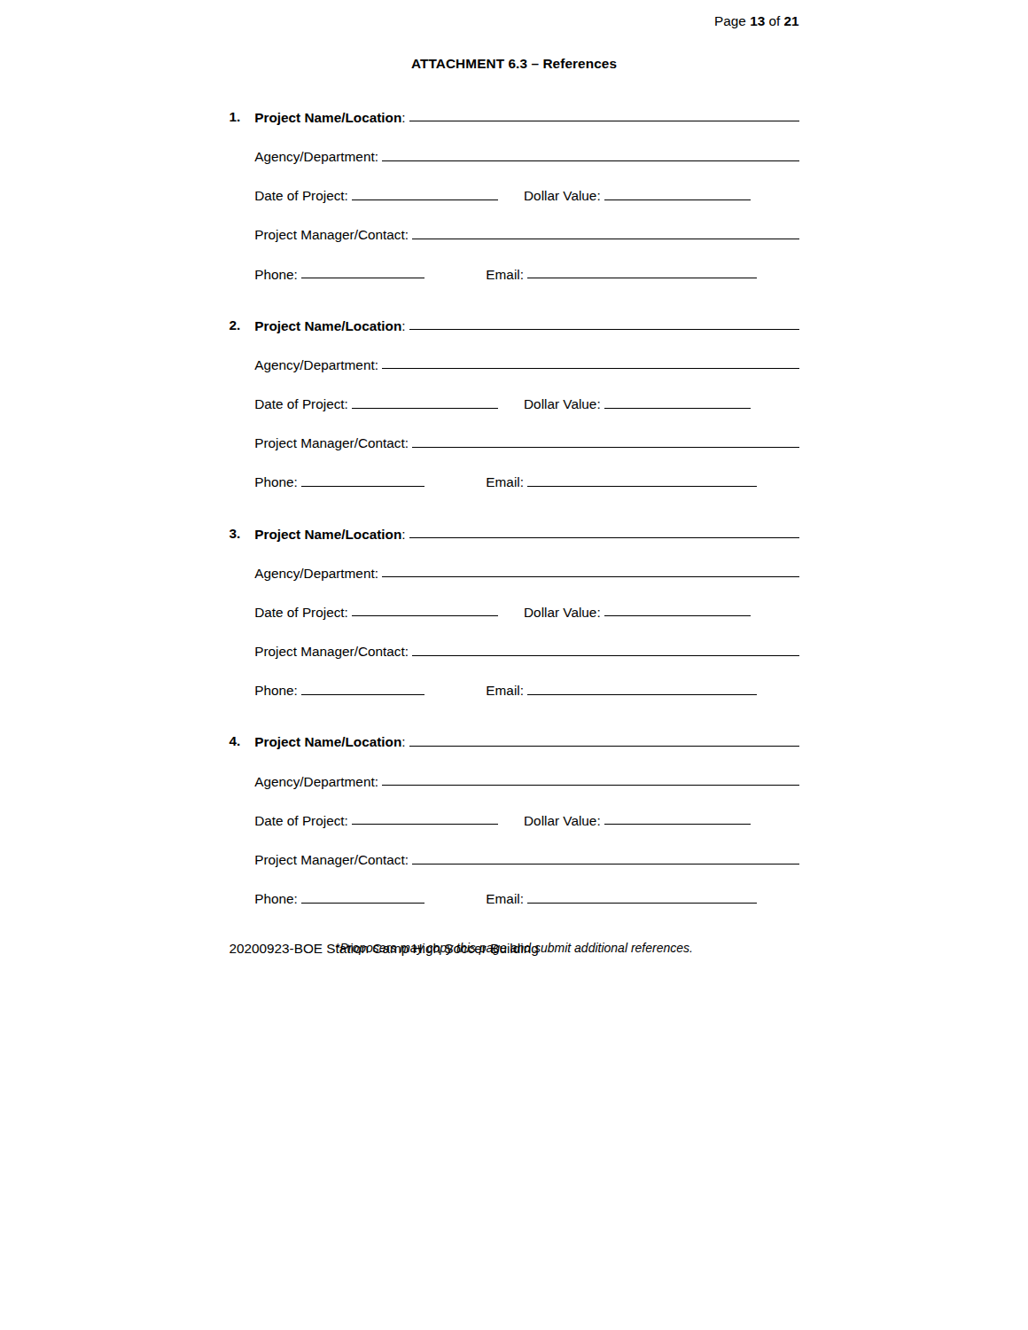Page 13 of 21
ATTACHMENT 6.3 – References
Project Name/Location:
Agency/Department:
Date of Project: Dollar Value:
Project Manager/Contact:
Phone: Email:
Project Name/Location:
Agency/Department:
Date of Project: Dollar Value:
Project Manager/Contact:
Phone: Email:
Project Name/Location:
Agency/Department:
Date of Project: Dollar Value:
Project Manager/Contact:
Phone: Email:
Project Name/Location:
Agency/Department:
Date of Project: Dollar Value:
Project Manager/Contact:
Phone: Email:
*Proposers may copy this page and submit additional references.
20200923-BOE Station Camp High Soccer Building